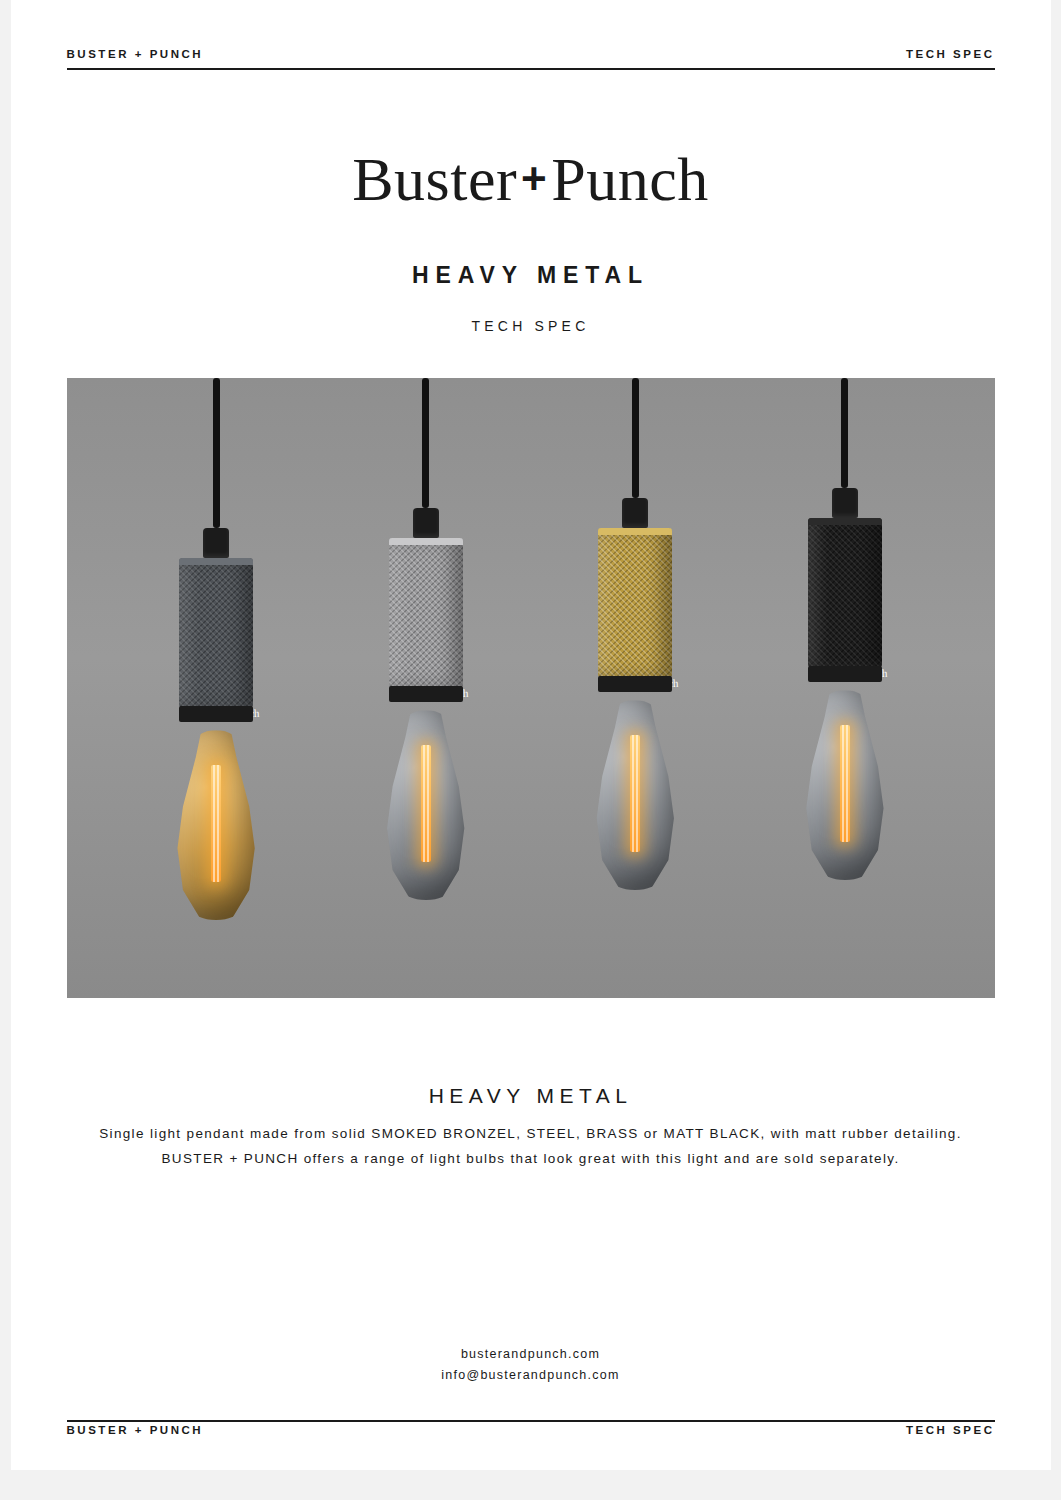Buster + Punch
Tech Spec
Buster+Punch
Heavy Metal
Tech Spec
Buster+Punch
Buster+Punch
Buster+Punch
Buster+Punch
Heavy Metal
Single light pendant made from solid SMOKED BRONZEL, STEEL, BRASS or MATT BLACK, with matt rubber detailing. BUSTER + PUNCH offers a range of light bulbs that look great with this light and are sold separately.
busterandpunch.com
info@busterandpunch.com
Buster + Punch
Tech Spec